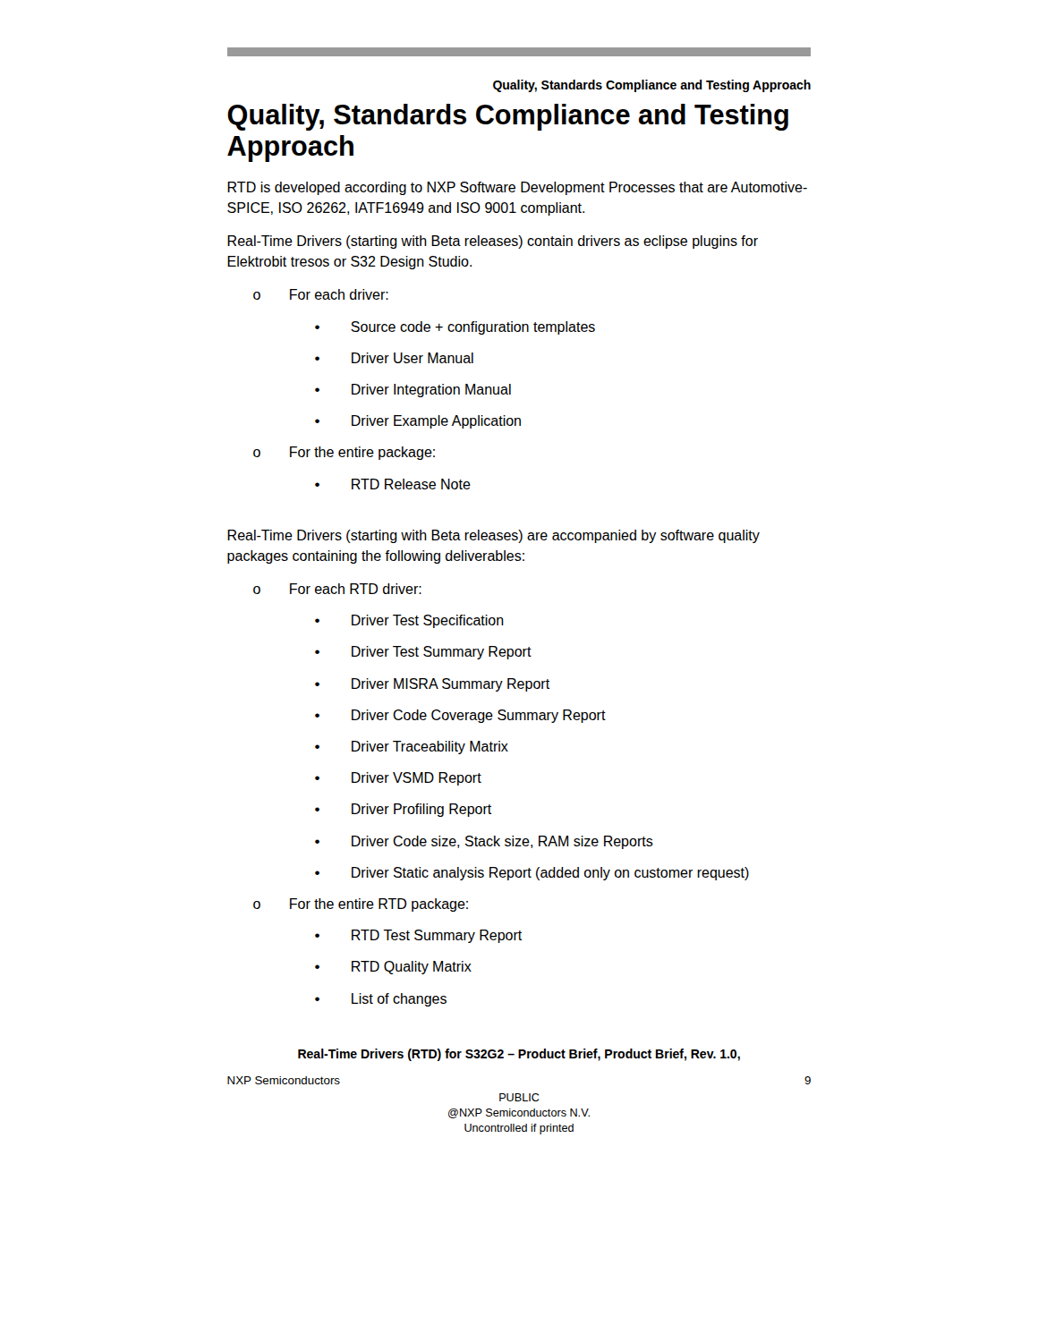Quality, Standards Compliance and Testing Approach
Quality, Standards Compliance and Testing Approach
RTD is developed according to NXP Software Development Processes that are Automotive-SPICE, ISO 26262, IATF16949 and ISO 9001 compliant.
Real-Time Drivers (starting with Beta releases) contain drivers as eclipse plugins for Elektrobit tresos or S32 Design Studio.
For each driver:
Source code + configuration templates
Driver User Manual
Driver Integration Manual
Driver Example Application
For the entire package:
RTD Release Note
Real-Time Drivers (starting with Beta releases) are accompanied by software quality packages containing the following deliverables:
For each RTD driver:
Driver Test Specification
Driver Test Summary Report
Driver MISRA Summary Report
Driver Code Coverage Summary Report
Driver Traceability Matrix
Driver VSMD Report
Driver Profiling Report
Driver Code size, Stack size, RAM size Reports
Driver Static analysis Report (added only on customer request)
For the entire RTD package:
RTD Test Summary Report
RTD Quality Matrix
List of changes
Real-Time Drivers (RTD) for S32G2 – Product Brief, Product Brief, Rev. 1.0,
NXP Semiconductors
9
PUBLIC
@NXP Semiconductors N.V.
Uncontrolled if printed